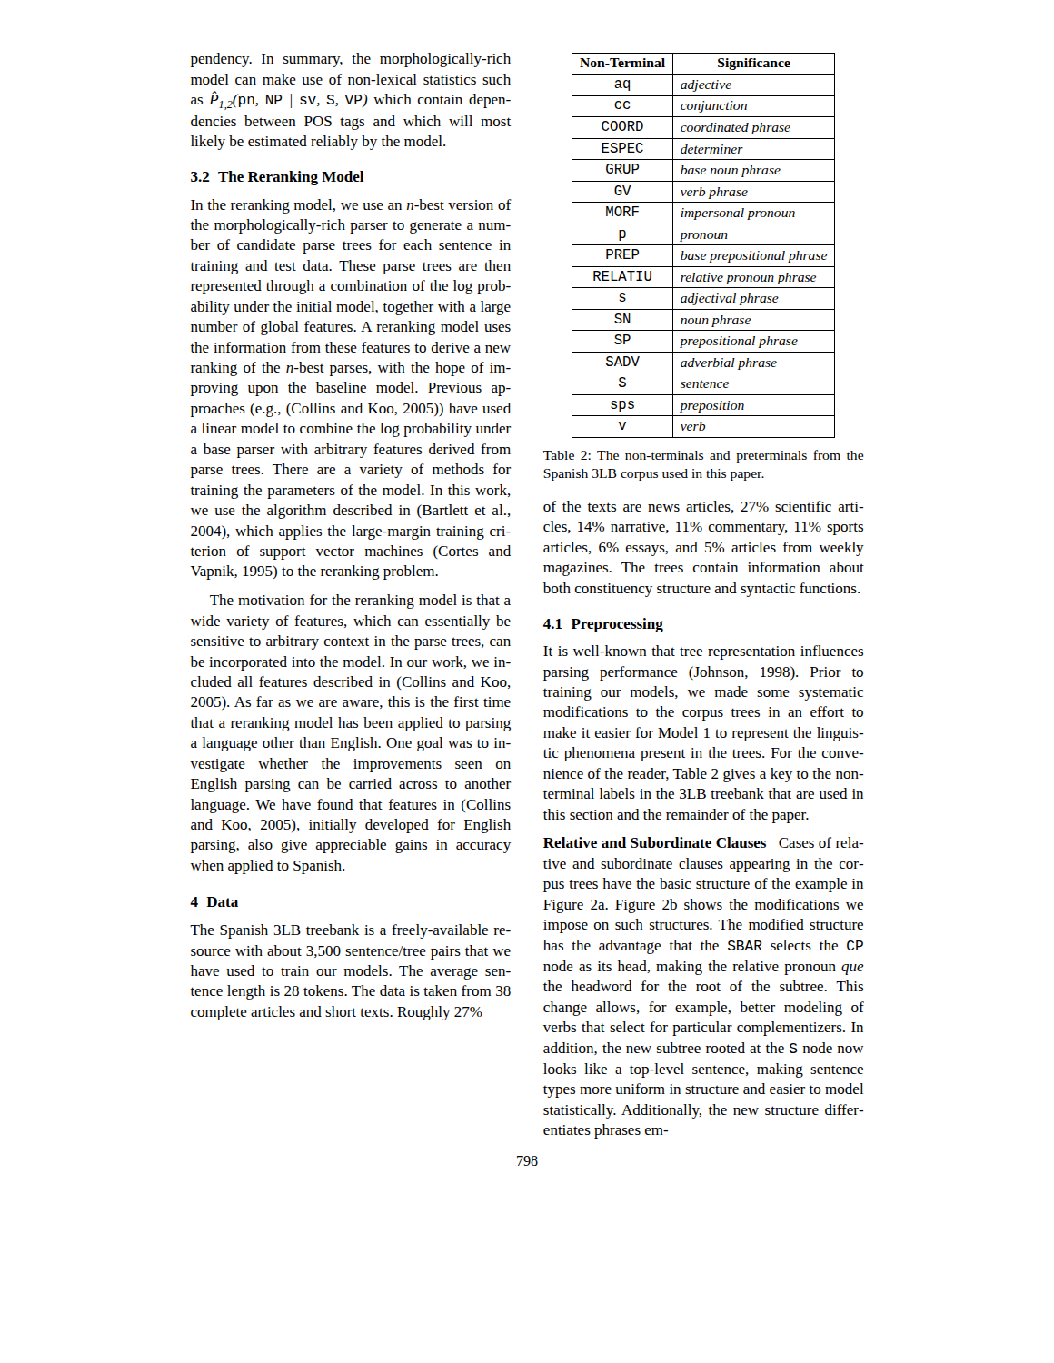pendency. In summary, the morphologically-rich model can make use of non-lexical statistics such as P̂1,2(pn, NP | sv, S, VP) which contain dependencies between POS tags and which will most likely be estimated reliably by the model.
3.2 The Reranking Model
In the reranking model, we use an n-best version of the morphologically-rich parser to generate a number of candidate parse trees for each sentence in training and test data. These parse trees are then represented through a combination of the log probability under the initial model, together with a large number of global features. A reranking model uses the information from these features to derive a new ranking of the n-best parses, with the hope of improving upon the baseline model. Previous approaches (e.g., (Collins and Koo, 2005)) have used a linear model to combine the log probability under a base parser with arbitrary features derived from parse trees. There are a variety of methods for training the parameters of the model. In this work, we use the algorithm described in (Bartlett et al., 2004), which applies the large-margin training criterion of support vector machines (Cortes and Vapnik, 1995) to the reranking problem.
The motivation for the reranking model is that a wide variety of features, which can essentially be sensitive to arbitrary context in the parse trees, can be incorporated into the model. In our work, we included all features described in (Collins and Koo, 2005). As far as we are aware, this is the first time that a reranking model has been applied to parsing a language other than English. One goal was to investigate whether the improvements seen on English parsing can be carried across to another language. We have found that features in (Collins and Koo, 2005), initially developed for English parsing, also give appreciable gains in accuracy when applied to Spanish.
4 Data
The Spanish 3LB treebank is a freely-available resource with about 3,500 sentence/tree pairs that we have used to train our models. The average sentence length is 28 tokens. The data is taken from 38 complete articles and short texts. Roughly 27%
| Non-Terminal | Significance |
| --- | --- |
| aq | adjective |
| cc | conjunction |
| COORD | coordinated phrase |
| ESPEC | determiner |
| GRUP | base noun phrase |
| GV | verb phrase |
| MORF | impersonal pronoun |
| p | pronoun |
| PREP | base prepositional phrase |
| RELATIU | relative pronoun phrase |
| s | adjectival phrase |
| SN | noun phrase |
| SP | prepositional phrase |
| SADV | adverbial phrase |
| S | sentence |
| sps | preposition |
| v | verb |
Table 2: The non-terminals and preterminals from the Spanish 3LB corpus used in this paper.
of the texts are news articles, 27% scientific articles, 14% narrative, 11% commentary, 11% sports articles, 6% essays, and 5% articles from weekly magazines. The trees contain information about both constituency structure and syntactic functions.
4.1 Preprocessing
It is well-known that tree representation influences parsing performance (Johnson, 1998). Prior to training our models, we made some systematic modifications to the corpus trees in an effort to make it easier for Model 1 to represent the linguistic phenomena present in the trees. For the convenience of the reader, Table 2 gives a key to the non-terminal labels in the 3LB treebank that are used in this section and the remainder of the paper.
Relative and Subordinate Clauses Cases of relative and subordinate clauses appearing in the corpus trees have the basic structure of the example in Figure 2a. Figure 2b shows the modifications we impose on such structures. The modified structure has the advantage that the SBAR selects the CP node as its head, making the relative pronoun que the headword for the root of the subtree. This change allows, for example, better modeling of verbs that select for particular complementizers. In addition, the new subtree rooted at the S node now looks like a top-level sentence, making sentence types more uniform in structure and easier to model statistically. Additionally, the new structure differentiates phrases em-
798